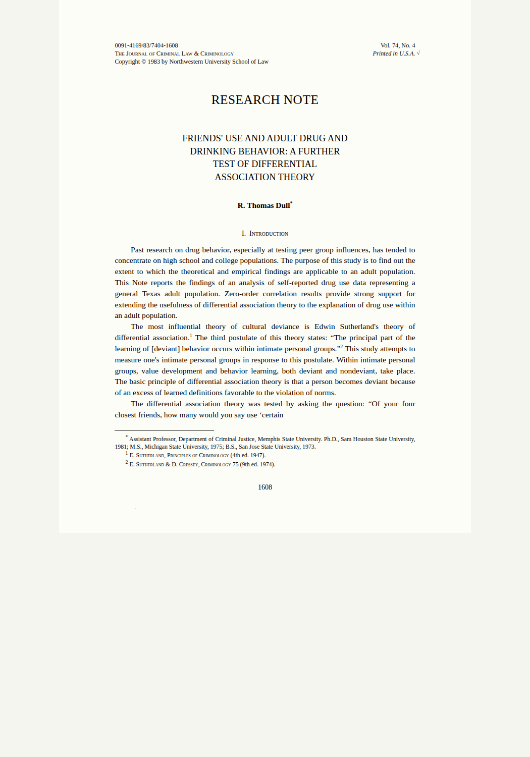√
0091-4169/83/7404-1608
The Journal of Criminal Law & Criminology
Copyright © 1983 by Northwestern University School of Law
Vol. 74, No. 4
Printed in U.S.A.
RESEARCH NOTE
FRIENDS' USE AND ADULT DRUG AND
DRINKING BEHAVIOR: A FURTHER
TEST OF DIFFERENTIAL
ASSOCIATION THEORY
R. Thomas Dull*
I. Introduction
Past research on drug behavior, especially at testing peer group influences, has tended to concentrate on high school and college populations. The purpose of this study is to find out the extent to which the theoretical and empirical findings are applicable to an adult population. This Note reports the findings of an analysis of self-reported drug use data representing a general Texas adult population. Zero-order correlation results provide strong support for extending the usefulness of differential association theory to the explanation of drug use within an adult population.
The most influential theory of cultural deviance is Edwin Sutherland's theory of differential association.1 The third postulate of this theory states: “The principal part of the learning of [deviant] behavior occurs within intimate personal groups.”2 This study attempts to measure one's intimate personal groups in response to this postulate. Within intimate personal groups, value development and behavior learning, both deviant and nondeviant, take place. The basic principle of differential association theory is that a person becomes deviant because of an excess of learned definitions favorable to the violation of norms.
The differential association theory was tested by asking the question: “Of your four closest friends, how many would you say use ‘certain
* Assistant Professor, Department of Criminal Justice, Memphis State University. Ph.D., Sam Houston State University, 1981; M.S., Michigan State University, 1975; B.S., San Jose State University, 1973.
1 E. Sutherland, Principles of Criminology (4th ed. 1947).
2 E. Sutherland & D. Cressey, Criminology 75 (9th ed. 1974).
1608
·